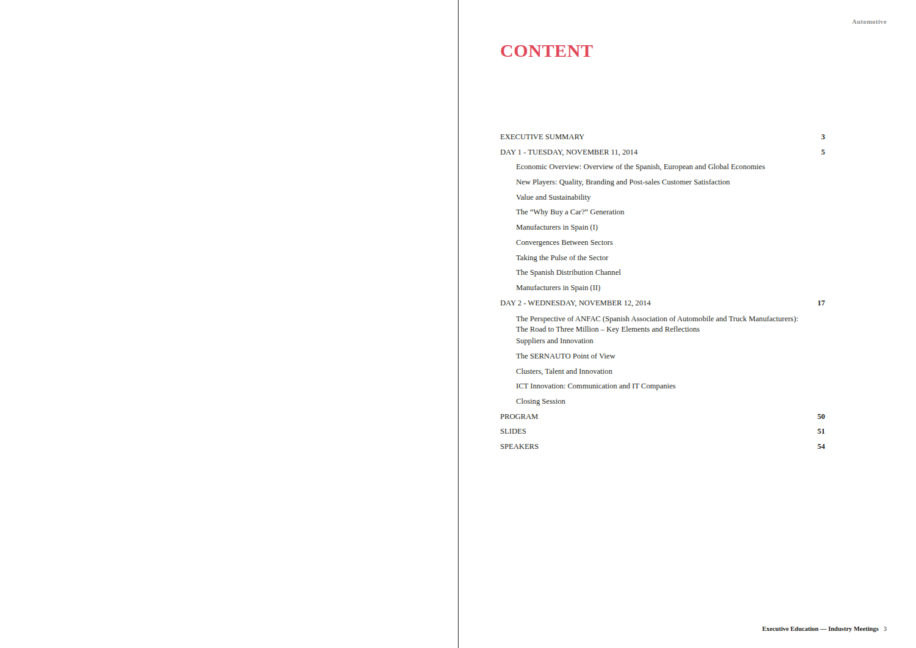Automotive
CONTENT
EXECUTIVE SUMMARY 3
DAY 1 - TUESDAY, NOVEMBER 11, 2014 5
Economic Overview: Overview of the Spanish, European and Global Economies
New Players: Quality, Branding and Post-sales Customer Satisfaction
Value and Sustainability
The “Why Buy a Car?” Generation
Manufacturers in Spain (I)
Convergences Between Sectors
Taking the Pulse of the Sector
The Spanish Distribution Channel
Manufacturers in Spain (II)
DAY 2 - WEDNESDAY, NOVEMBER 12, 2014 17
The Perspective of ANFAC (Spanish Association of Automobile and Truck Manufacturers): The Road to Three Million – Key Elements and Reflections
Suppliers and Innovation
The SERNAUTO Point of View
Clusters, Talent and Innovation
ICT Innovation: Communication and IT Companies
Closing Session
PROGRAM 50
SLIDES 51
SPEAKERS 54
Executive Education — Industry Meetings 3